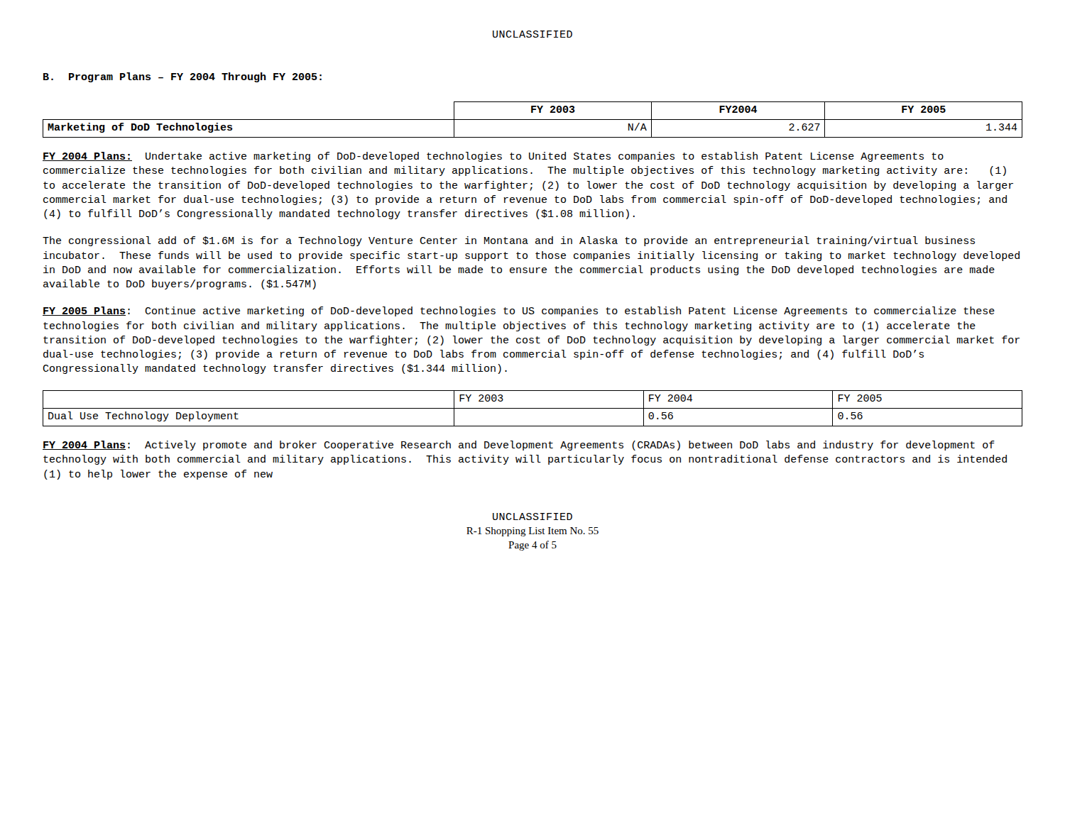UNCLASSIFIED
B. Program Plans – FY 2004 Through FY 2005:
| | FY 2003 | FY2004 | FY 2005 |
| Marketing of DoD Technologies | N/A | 2.627 | 1.344 |
FY 2004 Plans: Undertake active marketing of DoD-developed technologies to United States companies to establish Patent License Agreements to commercialize these technologies for both civilian and military applications. The multiple objectives of this technology marketing activity are: (1) to accelerate the transition of DoD-developed technologies to the warfighter; (2) to lower the cost of DoD technology acquisition by developing a larger commercial market for dual-use technologies; (3) to provide a return of revenue to DoD labs from commercial spin-off of DoD-developed technologies; and (4) to fulfill DoD’s Congressionally mandated technology transfer directives ($1.08 million).
The congressional add of $1.6M is for a Technology Venture Center in Montana and in Alaska to provide an entrepreneurial training/virtual business incubator. These funds will be used to provide specific start-up support to those companies initially licensing or taking to market technology developed in DoD and now available for commercialization. Efforts will be made to ensure the commercial products using the DoD developed technologies are made available to DoD buyers/programs. ($1.547M)
FY 2005 Plans: Continue active marketing of DoD-developed technologies to US companies to establish Patent License Agreements to commercialize these technologies for both civilian and military applications. The multiple objectives of this technology marketing activity are to (1) accelerate the transition of DoD-developed technologies to the warfighter; (2) lower the cost of DoD technology acquisition by developing a larger commercial market for dual-use technologies; (3) provide a return of revenue to DoD labs from commercial spin-off of defense technologies; and (4) fulfill DoD’s Congressionally mandated technology transfer directives ($1.344 million).
| | FY 2003 | FY 2004 | FY 2005 |
| Dual Use Technology Deployment | | 0.56 | 0.56 |
FY 2004 Plans: Actively promote and broker Cooperative Research and Development Agreements (CRADAs) between DoD labs and industry for development of technology with both commercial and military applications. This activity will particularly focus on nontraditional defense contractors and is intended (1) to help lower the expense of new
UNCLASSIFIED
R-1 Shopping List Item No. 55
Page 4 of 5